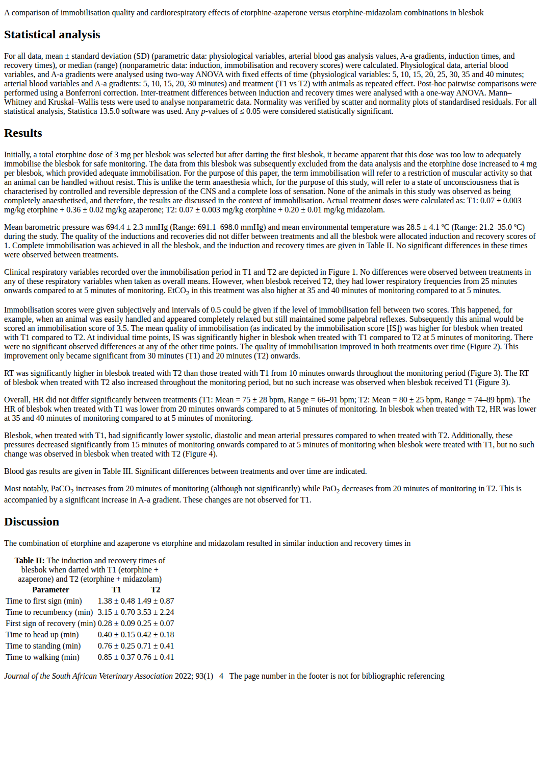A comparison of immobilisation quality and cardiorespiratory effects of etorphine-azaperone versus etorphine-midazolam combinations in blesbok
Statistical analysis
For all data, mean ± standard deviation (SD) (parametric data: physiological variables, arterial blood gas analysis values, A-a gradients, induction times, and recovery times), or median (range) (nonparametric data: induction, immobilisation and recovery scores) were calculated. Physiological data, arterial blood variables, and A-a gradients were analysed using two-way ANOVA with fixed effects of time (physiological variables: 5, 10, 15, 20, 25, 30, 35 and 40 minutes; arterial blood variables and A-a gradients: 5, 10, 15, 20, 30 minutes) and treatment (T1 vs T2) with animals as repeated effect. Post-hoc pairwise comparisons were performed using a Bonferroni correction. Inter-treatment differences between induction and recovery times were analysed with a one-way ANOVA. Mann–Whitney and Kruskal–Wallis tests were used to analyse nonparametric data. Normality was verified by scatter and normality plots of standardised residuals. For all statistical analysis, Statistica 13.5.0 software was used. Any p-values of ≤ 0.05 were considered statistically significant.
Results
Initially, a total etorphine dose of 3 mg per blesbok was selected but after darting the first blesbok, it became apparent that this dose was too low to adequately immobilise the blesbok for safe monitoring. The data from this blesbok was subsequently excluded from the data analysis and the etorphine dose increased to 4 mg per blesbok, which provided adequate immobilisation. For the purpose of this paper, the term immobilisation will refer to a restriction of muscular activity so that an animal can be handled without resist. This is unlike the term anaesthesia which, for the purpose of this study, will refer to a state of unconsciousness that is characterised by controlled and reversible depression of the CNS and a complete loss of sensation. None of the animals in this study was observed as being completely anaesthetised, and therefore, the results are discussed in the context of immobilisation. Actual treatment doses were calculated as: T1: 0.07 ± 0.003 mg/kg etorphine + 0.36 ± 0.02 mg/kg azaperone; T2: 0.07 ± 0.003 mg/kg etorphine + 0.20 ± 0.01 mg/kg midazolam.
Mean barometric pressure was 694.4 ± 2.3 mmHg (Range: 691.1–698.0 mmHg) and mean environmental temperature was 28.5 ± 4.1 ºC (Range: 21.2–35.0 ºC) during the study. The quality of the inductions and recoveries did not differ between treatments and all the blesbok were allocated induction and recovery scores of 1. Complete immobilisation was achieved in all the blesbok, and the induction and recovery times are given in Table II. No significant differences in these times were observed between treatments.
Clinical respiratory variables recorded over the immobilisation period in T1 and T2 are depicted in Figure 1. No differences were observed between treatments in any of these respiratory variables when taken as overall means. However, when blesbok received T2, they had lower respiratory frequencies from 25 minutes onwards compared to at 5 minutes of monitoring. EtCO2 in this treatment was also higher at 35 and 40 minutes of monitoring compared to at 5 minutes.
Immobilisation scores were given subjectively and intervals of 0.5 could be given if the level of immobilisation fell between two scores. This happened, for example, when an animal was easily handled and appeared completely relaxed but still maintained some palpebral reflexes. Subsequently this animal would be scored an immobilisation score of 3.5. The mean quality of immobilisation (as indicated by the immobilisation score [IS]) was higher for blesbok when treated with T1 compared to T2. At individual time points, IS was significantly higher in blesbok when treated with T1 compared to T2 at 5 minutes of monitoring. There were no significant observed differences at any of the other time points. The quality of immobilisation improved in both treatments over time (Figure 2). This improvement only became significant from 30 minutes (T1) and 20 minutes (T2) onwards.
RT was significantly higher in blesbok treated with T2 than those treated with T1 from 10 minutes onwards throughout the monitoring period (Figure 3). The RT of blesbok when treated with T2 also increased throughout the monitoring period, but no such increase was observed when blesbok received T1 (Figure 3).
Overall, HR did not differ significantly between treatments (T1: Mean = 75 ± 28 bpm, Range = 66–91 bpm; T2: Mean = 80 ± 25 bpm, Range = 74–89 bpm). The HR of blesbok when treated with T1 was lower from 20 minutes onwards compared to at 5 minutes of monitoring. In blesbok when treated with T2, HR was lower at 35 and 40 minutes of monitoring compared to at 5 minutes of monitoring.
Blesbok, when treated with T1, had significantly lower systolic, diastolic and mean arterial pressures compared to when treated with T2. Additionally, these pressures decreased significantly from 15 minutes of monitoring onwards compared to at 5 minutes of monitoring when blesbok were treated with T1, but no such change was observed in blesbok when treated with T2 (Figure 4).
Blood gas results are given in Table III. Significant differences between treatments and over time are indicated.
Most notably, PaCO2 increases from 20 minutes of monitoring (although not significantly) while PaO2 decreases from 20 minutes of monitoring in T2. This is accompanied by a significant increase in A-a gradient. These changes are not observed for T1.
Discussion
The combination of etorphine and azaperone vs etorphine and midazolam resulted in similar induction and recovery times in
Table II: The induction and recovery times of blesbok when darted with T1 (etorphine + azaperone) and T2 (etorphine + midazolam)
| Parameter | T1 | T2 |
| --- | --- | --- |
| Time to first sign (min) | 1.38 ± 0.48 | 1.49 ± 0.87 |
| Time to recumbency (min) | 3.15 ± 0.70 | 3.53 ± 2.24 |
| First sign of recovery (min) | 0.28 ± 0.09 | 0.25 ± 0.07 |
| Time to head up (min) | 0.40 ± 0.15 | 0.42 ± 0.18 |
| Time to standing (min) | 0.76 ± 0.25 | 0.71 ± 0.41 |
| Time to walking (min) | 0.85 ± 0.37 | 0.76 ± 0.41 |
Journal of the South African Veterinary Association 2022; 93(1) 4 The page number in the footer is not for bibliographic referencing